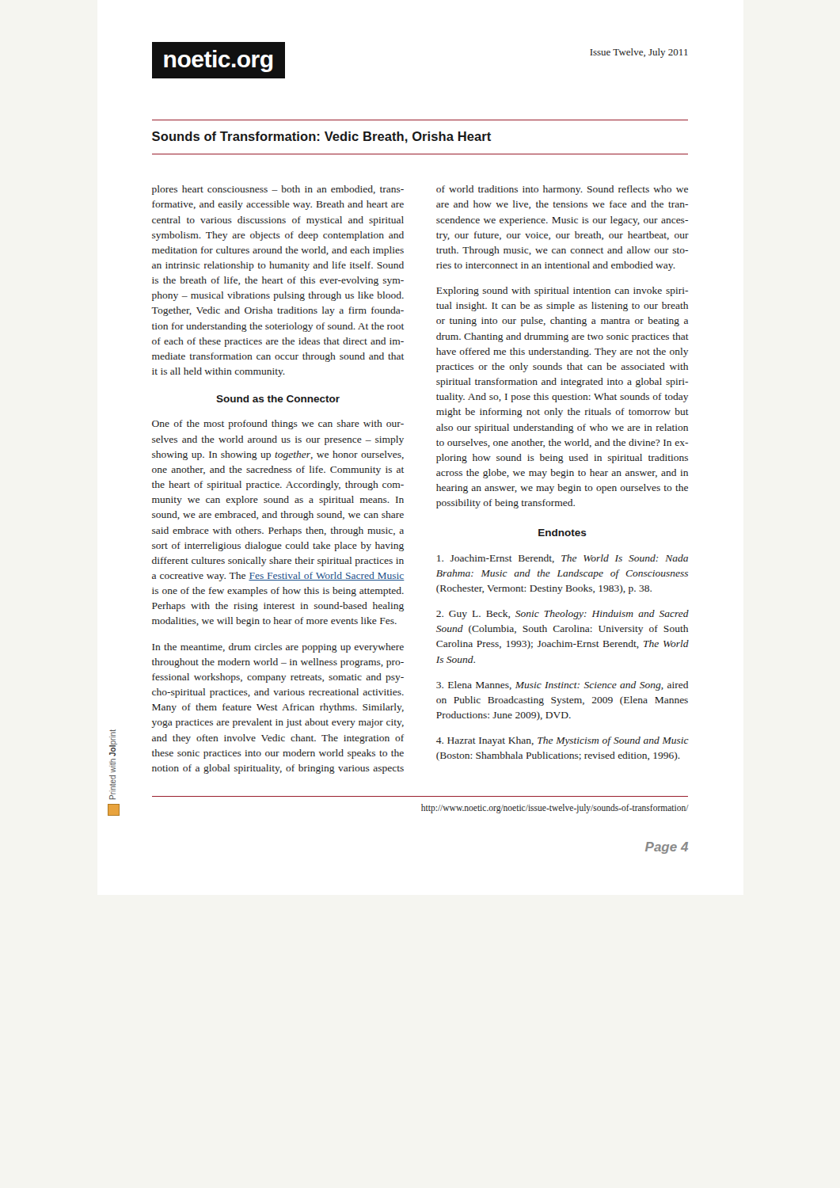noetic.org
Issue Twelve, July 2011
Sounds of Transformation: Vedic Breath, Orisha Heart
plores heart consciousness – both in an embodied, transformative, and easily accessible way. Breath and heart are central to various discussions of mystical and spiritual symbolism. They are objects of deep contemplation and meditation for cultures around the world, and each implies an intrinsic relationship to humanity and life itself. Sound is the breath of life, the heart of this ever-evolving symphony – musical vibrations pulsing through us like blood. Together, Vedic and Orisha traditions lay a firm foundation for understanding the soteriology of sound. At the root of each of these practices are the ideas that direct and immediate transformation can occur through sound and that it is all held within community.
Sound as the Connector
One of the most profound things we can share with ourselves and the world around us is our presence – simply showing up. In showing up together, we honor ourselves, one another, and the sacredness of life. Community is at the heart of spiritual practice. Accordingly, through community we can explore sound as a spiritual means. In sound, we are embraced, and through sound, we can share said embrace with others. Perhaps then, through music, a sort of interreligious dialogue could take place by having different cultures sonically share their spiritual practices in a cocreative way. The Fes Festival of World Sacred Music is one of the few examples of how this is being attempted. Perhaps with the rising interest in sound-based healing modalities, we will begin to hear of more events like Fes.
In the meantime, drum circles are popping up everywhere throughout the modern world – in wellness programs, professional workshops, company retreats, somatic and psycho-spiritual practices, and various recreational activities. Many of them feature West African rhythms. Similarly, yoga practices are prevalent in just about every major city, and they often involve Vedic chant. The integration of these sonic practices into our modern world speaks to the notion of a global spirituality, of bringing various aspects of world traditions into harmony. Sound reflects who we are and how we live, the tensions we face and the transcendence we experience. Music is our legacy, our ancestry, our future, our voice, our breath, our heartbeat, our truth. Through music, we can connect and allow our stories to interconnect in an intentional and embodied way.
Exploring sound with spiritual intention can invoke spiritual insight. It can be as simple as listening to our breath or tuning into our pulse, chanting a mantra or beating a drum. Chanting and drumming are two sonic practices that have offered me this understanding. They are not the only practices or the only sounds that can be associated with spiritual transformation and integrated into a global spirituality. And so, I pose this question: What sounds of today might be informing not only the rituals of tomorrow but also our spiritual understanding of who we are in relation to ourselves, one another, the world, and the divine? In exploring how sound is being used in spiritual traditions across the globe, we may begin to hear an answer, and in hearing an answer, we may begin to open ourselves to the possibility of being transformed.
Endnotes
1. Joachim-Ernst Berendt, The World Is Sound: Nada Brahma: Music and the Landscape of Consciousness (Rochester, Vermont: Destiny Books, 1983), p. 38.
2. Guy L. Beck, Sonic Theology: Hinduism and Sacred Sound (Columbia, South Carolina: University of South Carolina Press, 1993); Joachim-Ernst Berendt, The World Is Sound.
3. Elena Mannes, Music Instinct: Science and Song, aired on Public Broadcasting System, 2009 (Elena Mannes Productions: June 2009), DVD.
4. Hazrat Inayat Khan, The Mysticism of Sound and Music (Boston: Shambhala Publications; revised edition, 1996).
http://www.noetic.org/noetic/issue-twelve-july/sounds-of-transformation/
Page 4
Printed with Jolprint